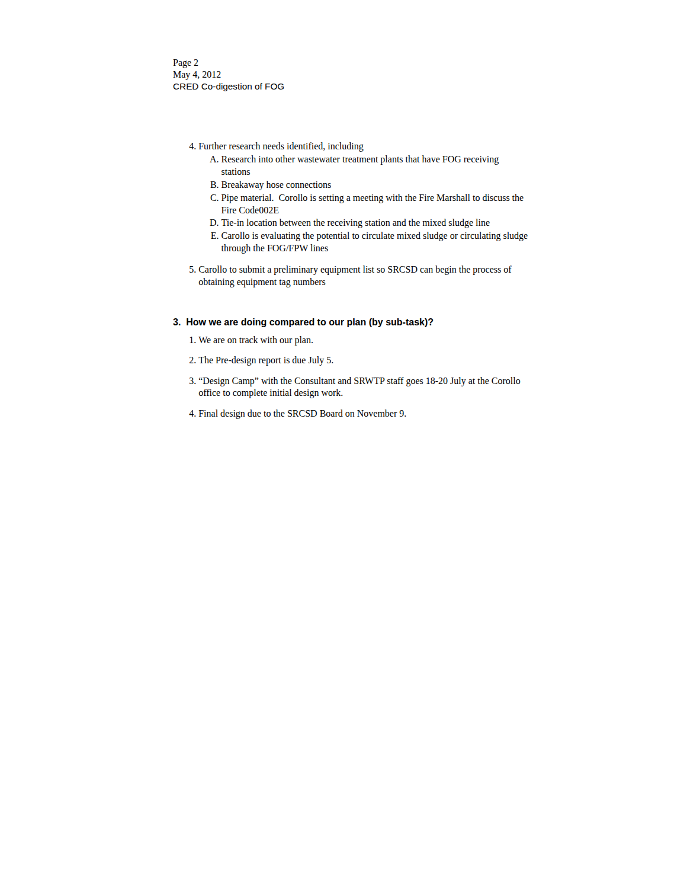Page 2
May 4, 2012
CRED Co-digestion of FOG
Further research needs identified, including
Research into other wastewater treatment plants that have FOG receiving stations
Breakaway hose connections
Pipe material. Corollo is setting a meeting with the Fire Marshall to discuss the Fire Code002E
Tie-in location between the receiving station and the mixed sludge line
Carollo is evaluating the potential to circulate mixed sludge or circulating sludge through the FOG/FPW lines
Carollo to submit a preliminary equipment list so SRCSD can begin the process of obtaining equipment tag numbers
3. How we are doing compared to our plan (by sub-task)?
We are on track with our plan.
The Pre-design report is due July 5.
“Design Camp” with the Consultant and SRWTP staff goes 18-20 July at the Corollo office to complete initial design work.
Final design due to the SRCSD Board on November 9.